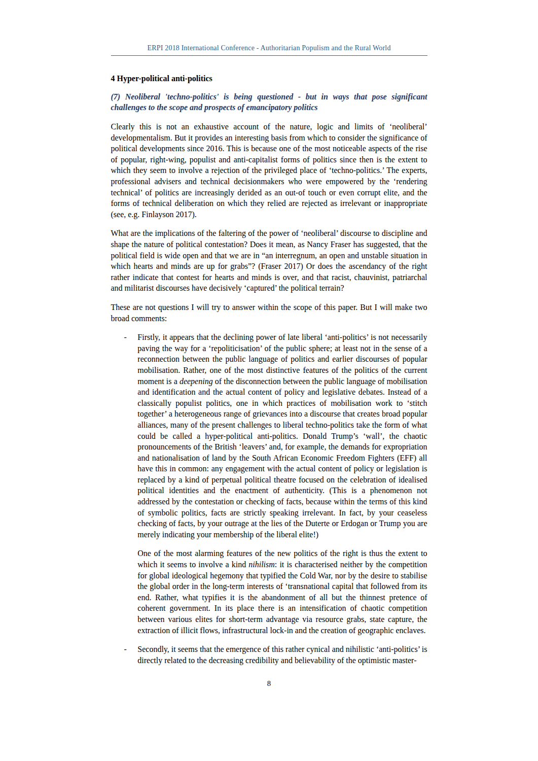ERPI 2018 International Conference - Authoritarian Populism and the Rural World
4 Hyper-political anti-politics
(7) Neoliberal 'techno-politics' is being questioned - but in ways that pose significant challenges to the scope and prospects of emancipatory politics
Clearly this is not an exhaustive account of the nature, logic and limits of ‘neoliberal’ developmentalism. But it provides an interesting basis from which to consider the significance of political developments since 2016. This is because one of the most noticeable aspects of the rise of popular, right-wing, populist and anti-capitalist forms of politics since then is the extent to which they seem to involve a rejection of the privileged place of ‘techno-politics.’ The experts, professional advisers and technical decisionmakers who were empowered by the ‘rendering technical’ of politics are increasingly derided as an out-of touch or even corrupt elite, and the forms of technical deliberation on which they relied are rejected as irrelevant or inappropriate (see, e.g. Finlayson 2017).
What are the implications of the faltering of the power of ‘neoliberal’ discourse to discipline and shape the nature of political contestation? Does it mean, as Nancy Fraser has suggested, that the political field is wide open and that we are in “an interregnum, an open and unstable situation in which hearts and minds are up for grabs”? (Fraser 2017) Or does the ascendancy of the right rather indicate that contest for hearts and minds is over, and that racist, chauvinist, patriarchal and militarist discourses have decisively ‘captured’ the political terrain?
These are not questions I will try to answer within the scope of this paper. But I will make two broad comments:
Firstly, it appears that the declining power of late liberal ‘anti-politics’ is not necessarily paving the way for a ‘repoliticisation’ of the public sphere; at least not in the sense of a reconnection between the public language of politics and earlier discourses of popular mobilisation. Rather, one of the most distinctive features of the politics of the current moment is a deepening of the disconnection between the public language of mobilisation and identification and the actual content of policy and legislative debates. Instead of a classically populist politics, one in which practices of mobilisation work to ‘stitch together’ a heterogeneous range of grievances into a discourse that creates broad popular alliances, many of the present challenges to liberal techno-politics take the form of what could be called a hyper-political anti-politics. Donald Trump’s ‘wall’, the chaotic pronouncements of the British ‘leavers’ and, for example, the demands for expropriation and nationalisation of land by the South African Economic Freedom Fighters (EFF) all have this in common: any engagement with the actual content of policy or legislation is replaced by a kind of perpetual political theatre focused on the celebration of idealised political identities and the enactment of authenticity. (This is a phenomenon not addressed by the contestation or checking of facts, because within the terms of this kind of symbolic politics, facts are strictly speaking irrelevant. In fact, by your ceaseless checking of facts, by your outrage at the lies of the Duterte or Erdogan or Trump you are merely indicating your membership of the liberal elite!)
One of the most alarming features of the new politics of the right is thus the extent to which it seems to involve a kind nihilism: it is characterised neither by the competition for global ideological hegemony that typified the Cold War, nor by the desire to stabilise the global order in the long-term interests of ‘transnational capital that followed from its end. Rather, what typifies it is the abandonment of all but the thinnest pretence of coherent government. In its place there is an intensification of chaotic competition between various elites for short-term advantage via resource grabs, state capture, the extraction of illicit flows, infrastructural lock-in and the creation of geographic enclaves.
Secondly, it seems that the emergence of this rather cynical and nihilistic ‘anti-politics’ is directly related to the decreasing credibility and believability of the optimistic master-
8